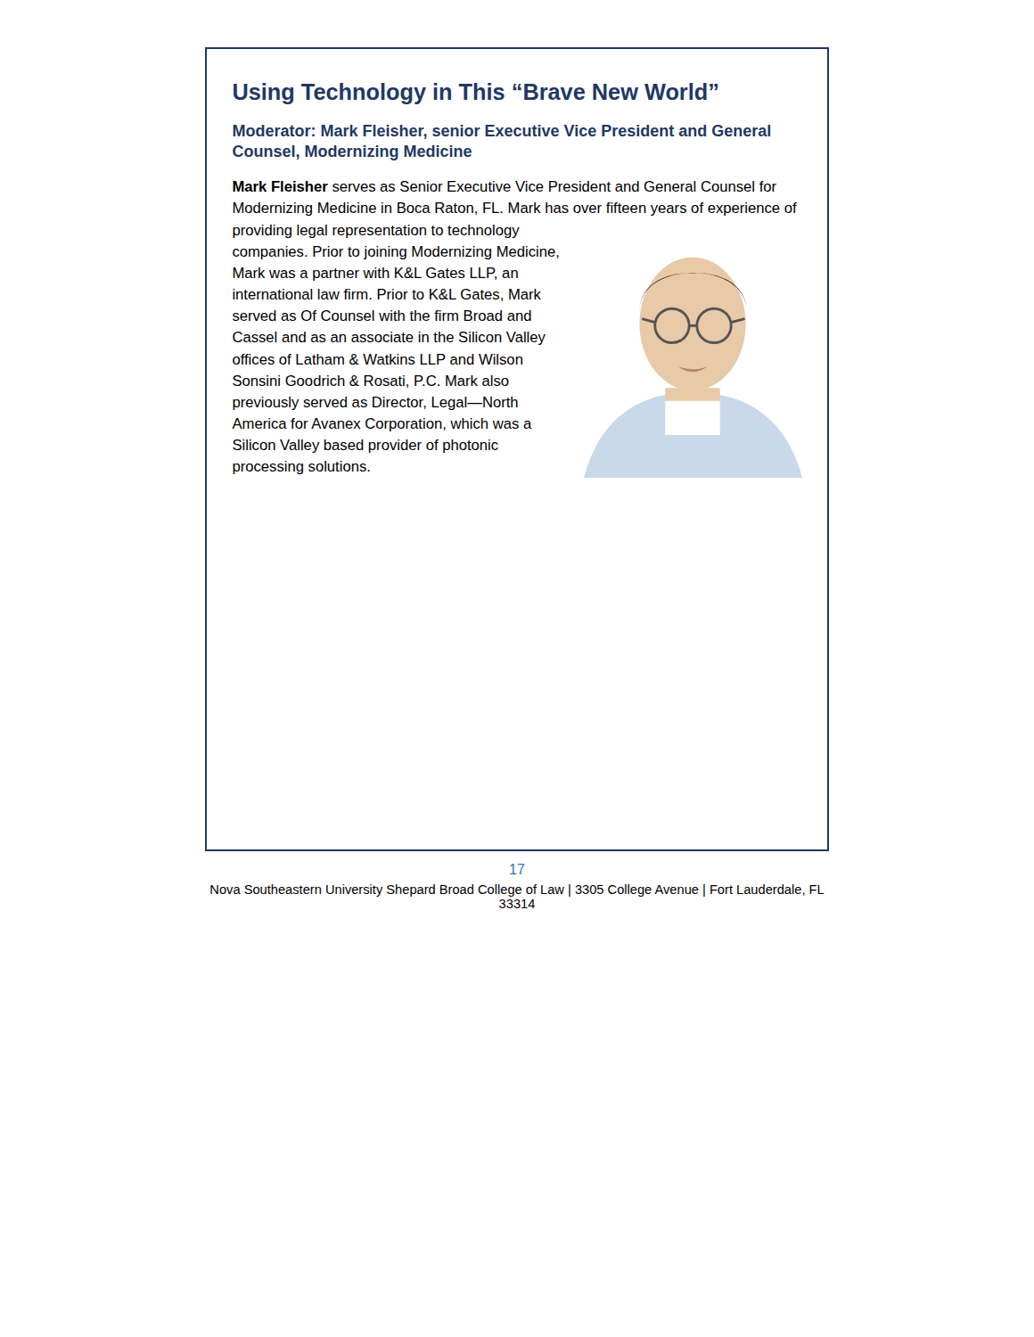Using Technology in This “Brave New World”
Moderator: Mark Fleisher, senior Executive Vice President and General Counsel, Modernizing Medicine
Mark Fleisher serves as Senior Executive Vice President and General Counsel for Modernizing Medicine in Boca Raton, FL. Mark has over fifteen years of experience of providing legal representation to technology companies. Prior to joining Modernizing Medicine, Mark was a partner with K&L Gates LLP, an international law firm. Prior to K&L Gates, Mark served as Of Counsel with the firm Broad and Cassel and as an associate in the Silicon Valley offices of Latham & Watkins LLP and Wilson Sonsini Goodrich & Rosati, P.C. Mark also previously served as Director, Legal—North America for Avanex Corporation, which was a Silicon Valley based provider of photonic processing solutions.
17
Nova Southeastern University Shepard Broad College of Law | 3305 College Avenue | Fort Lauderdale, FL 33314